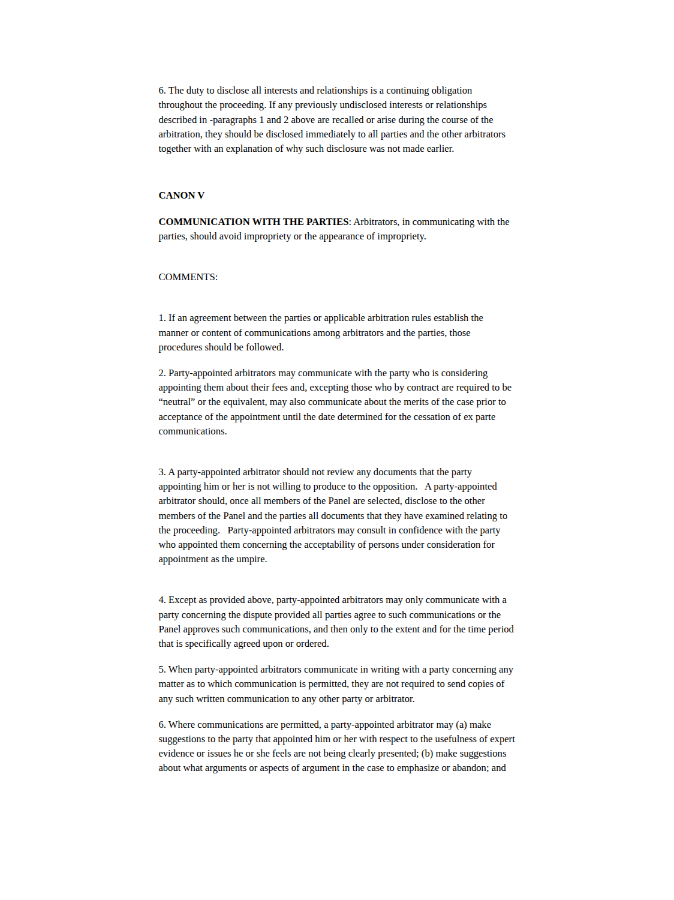6. The duty to disclose all interests and relationships is a continuing obligation throughout the proceeding. If any previously undisclosed interests or relationships described in -paragraphs 1 and 2 above are recalled or arise during the course of the arbitration, they should be disclosed immediately to all parties and the other arbitrators together with an explanation of why such disclosure was not made earlier.
CANON V
COMMUNICATION WITH THE PARTIES: Arbitrators, in communicating with the parties, should avoid impropriety or the appearance of impropriety.
COMMENTS:
1. If an agreement between the parties or applicable arbitration rules establish the manner or content of communications among arbitrators and the parties, those procedures should be followed.
2. Party-appointed arbitrators may communicate with the party who is considering appointing them about their fees and, excepting those who by contract are required to be “neutral” or the equivalent, may also communicate about the merits of the case prior to acceptance of the appointment until the date determined for the cessation of ex parte communications.
3. A party-appointed arbitrator should not review any documents that the party appointing him or her is not willing to produce to the opposition. A party-appointed arbitrator should, once all members of the Panel are selected, disclose to the other members of the Panel and the parties all documents that they have examined relating to the proceeding. Party-appointed arbitrators may consult in confidence with the party who appointed them concerning the acceptability of persons under consideration for appointment as the umpire.
4. Except as provided above, party-appointed arbitrators may only communicate with a party concerning the dispute provided all parties agree to such communications or the Panel approves such communications, and then only to the extent and for the time period that is specifically agreed upon or ordered.
5. When party-appointed arbitrators communicate in writing with a party concerning any matter as to which communication is permitted, they are not required to send copies of any such written communication to any other party or arbitrator.
6. Where communications are permitted, a party-appointed arbitrator may (a) make suggestions to the party that appointed him or her with respect to the usefulness of expert evidence or issues he or she feels are not being clearly presented; (b) make suggestions about what arguments or aspects of argument in the case to emphasize or abandon; and